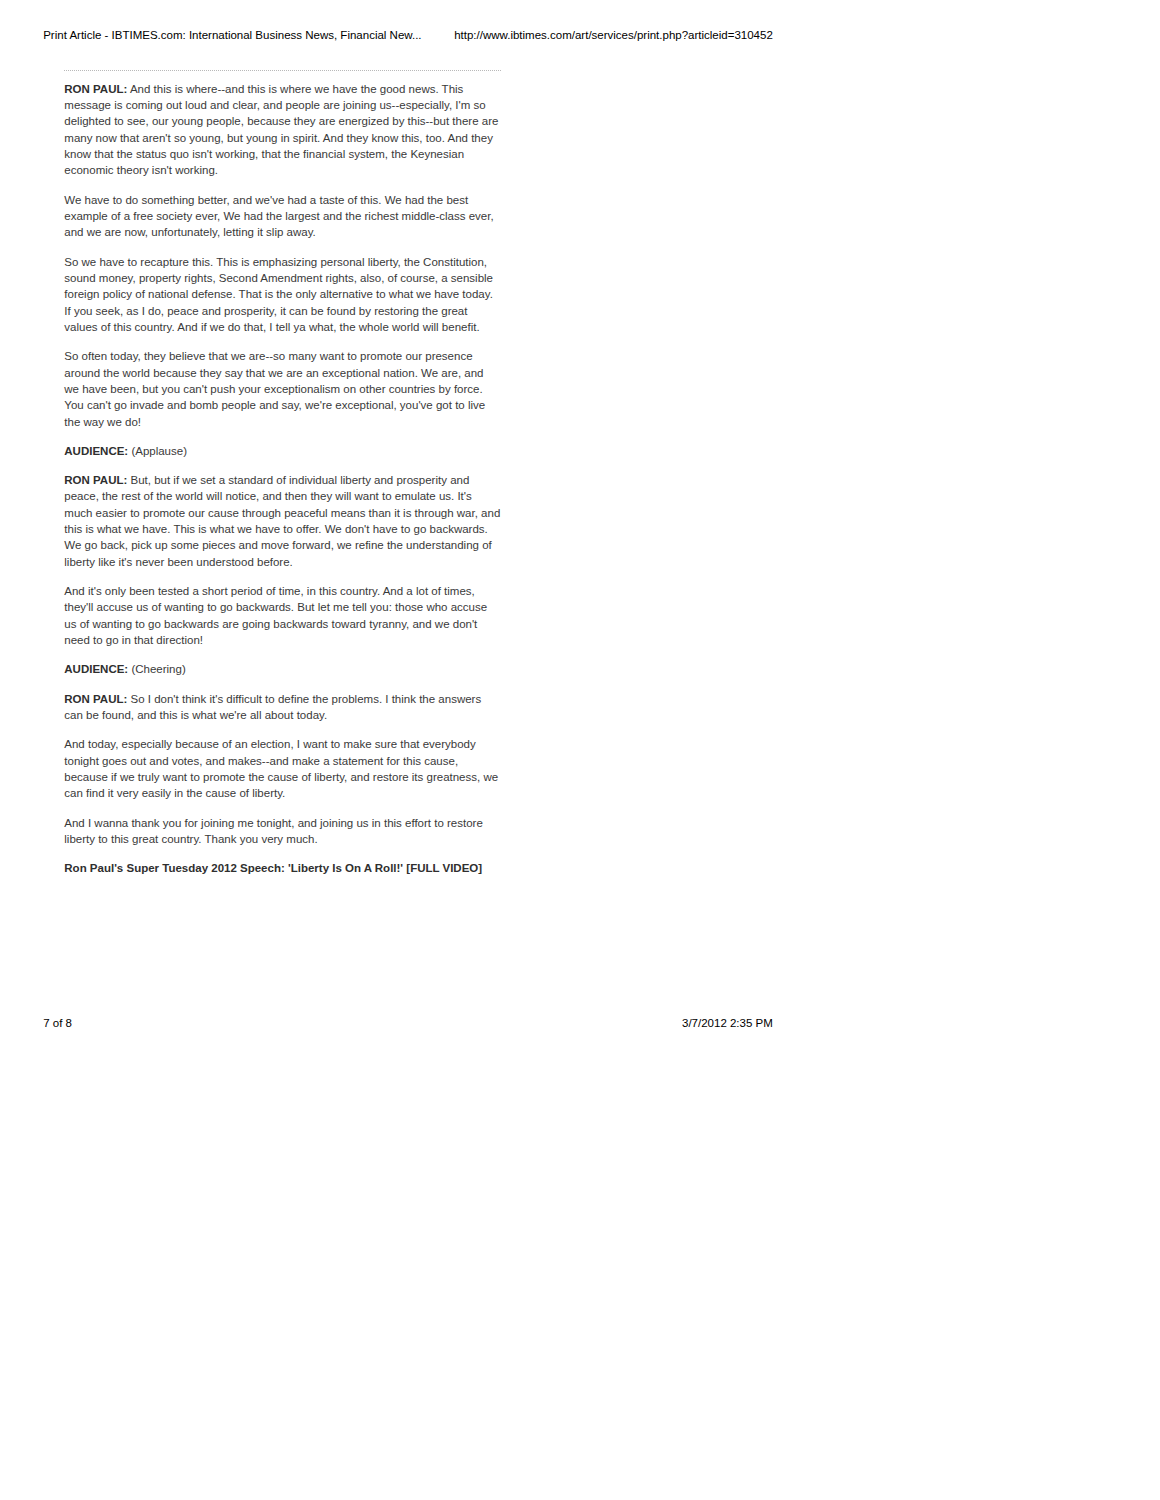Print Article - IBTIMES.com: International Business News, Financial New... http://www.ibtimes.com/art/services/print.php?articleid=310452
RON PAUL: And this is where--and this is where we have the good news. This message is coming out loud and clear, and people are joining us--especially, I'm so delighted to see, our young people, because they are energized by this--but there are many now that aren't so young, but young in spirit. And they know this, too. And they know that the status quo isn't working, that the financial system, the Keynesian economic theory isn't working.
We have to do something better, and we've had a taste of this. We had the best example of a free society ever, We had the largest and the richest middle-class ever, and we are now, unfortunately, letting it slip away.
So we have to recapture this. This is emphasizing personal liberty, the Constitution, sound money, property rights, Second Amendment rights, also, of course, a sensible foreign policy of national defense. That is the only alternative to what we have today. If you seek, as I do, peace and prosperity, it can be found by restoring the great values of this country. And if we do that, I tell ya what, the whole world will benefit.
So often today, they believe that we are--so many want to promote our presence around the world because they say that we are an exceptional nation. We are, and we have been, but you can't push your exceptionalism on other countries by force. You can't go invade and bomb people and say, we're exceptional, you've got to live the way we do!
AUDIENCE: (Applause)
RON PAUL: But, but if we set a standard of individual liberty and prosperity and peace, the rest of the world will notice, and then they will want to emulate us. It's much easier to promote our cause through peaceful means than it is through war, and this is what we have. This is what we have to offer. We don't have to go backwards. We go back, pick up some pieces and move forward, we refine the understanding of liberty like it's never been understood before.
And it's only been tested a short period of time, in this country. And a lot of times, they'll accuse us of wanting to go backwards. But let me tell you: those who accuse us of wanting to go backwards are going backwards toward tyranny, and we don't need to go in that direction!
AUDIENCE: (Cheering)
RON PAUL: So I don't think it's difficult to define the problems. I think the answers can be found, and this is what we're all about today.
And today, especially because of an election, I want to make sure that everybody tonight goes out and votes, and makes--and make a statement for this cause, because if we truly want to promote the cause of liberty, and restore its greatness, we can find it very easily in the cause of liberty.
And I wanna thank you for joining me tonight, and joining us in this effort to restore liberty to this great country. Thank you very much.
Ron Paul's Super Tuesday 2012 Speech: 'Liberty Is On A Roll!' [FULL VIDEO]
7 of 8 3/7/2012 2:35 PM